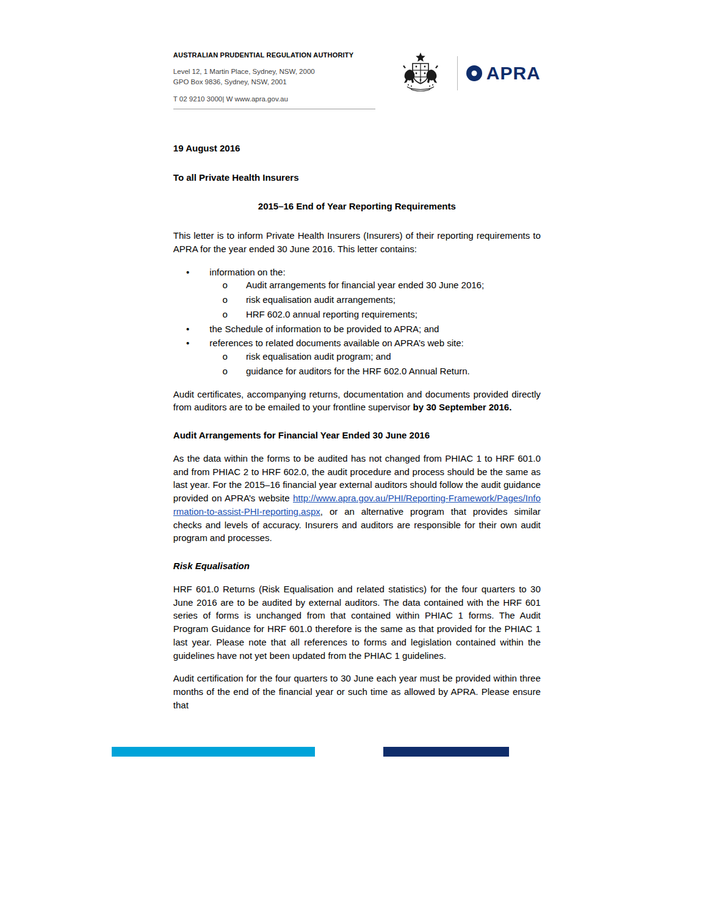AUSTRALIAN PRUDENTIAL REGULATION AUTHORITY
Level 12, 1 Martin Place, Sydney, NSW, 2000
GPO Box 9836, Sydney, NSW, 2001
T 02 9210 3000| W www.apra.gov.au
APRA
19 August 2016
To all Private Health Insurers
2015–16 End of Year Reporting Requirements
This letter is to inform Private Health Insurers (Insurers) of their reporting requirements to APRA for the year ended 30 June 2016. This letter contains:
•information on the:
o Audit arrangements for financial year ended 30 June 2016;
orisk equalisation audit arrangements;
o HRF 602.0 annual reporting requirements;
•the Schedule of information to be provided to APRA; and
•references to related documents available on APRA’s web site:
orisk equalisation audit program; and
oguidance for auditors for the HRF 602.0 Annual Return.
Audit certificates, accompanying returns, documentation and documents provided directly from auditors are to be emailed to your frontline supervisor by 30 September 2016.
Audit Arrangements for Financial Year Ended 30 June 2016
As the data within the forms to be audited has not changed from PHIAC 1 to HRF 601.0 and from PHIAC 2 to HRF 602.0, the audit procedure and process should be the same as last year. For the 2015–16 financial year external auditors should follow the audit guidance provided on APRA’s website http://www.apra.gov.au/PHI/Reporting-Framework/Pages/Information-to-assist-PHI-reporting.aspx, or an alternative program that provides similar checks and levels of accuracy. Insurers and auditors are responsible for their own audit program and processes.
Risk Equalisation
HRF 601.0 Returns (Risk Equalisation and related statistics) for the four quarters to 30 June 2016 are to be audited by external auditors. The data contained with the HRF 601 series of forms is unchanged from that contained within PHIAC 1 forms. The Audit Program Guidance for HRF 601.0 therefore is the same as that provided for the PHIAC 1 last year. Please note that all references to forms and legislation contained within the guidelines have not yet been updated from the PHIAC 1 guidelines.
Audit certification for the four quarters to 30 June each year must be provided within three months of the end of the financial year or such time as allowed by APRA. Please ensure that